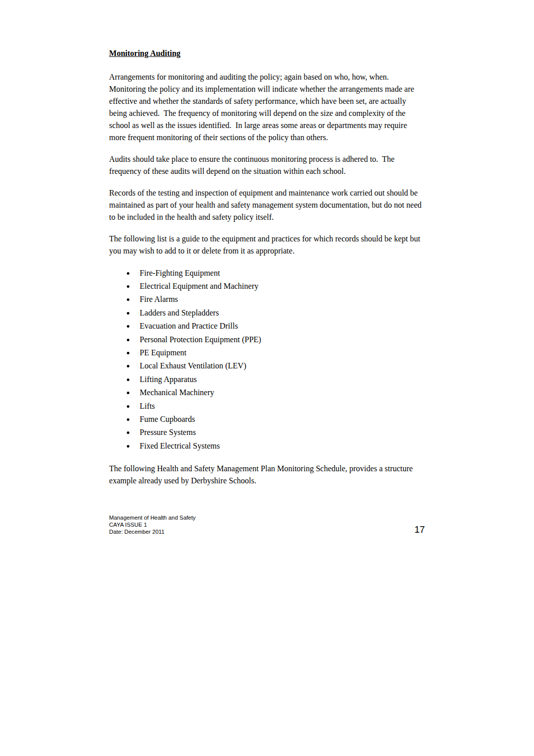Monitoring Auditing
Arrangements for monitoring and auditing the policy; again based on who, how, when. Monitoring the policy and its implementation will indicate whether the arrangements made are effective and whether the standards of safety performance, which have been set, are actually being achieved. The frequency of monitoring will depend on the size and complexity of the school as well as the issues identified. In large areas some areas or departments may require more frequent monitoring of their sections of the policy than others.
Audits should take place to ensure the continuous monitoring process is adhered to. The frequency of these audits will depend on the situation within each school.
Records of the testing and inspection of equipment and maintenance work carried out should be maintained as part of your health and safety management system documentation, but do not need to be included in the health and safety policy itself.
The following list is a guide to the equipment and practices for which records should be kept but you may wish to add to it or delete from it as appropriate.
Fire-Fighting Equipment
Electrical Equipment and Machinery
Fire Alarms
Ladders and Stepladders
Evacuation and Practice Drills
Personal Protection Equipment (PPE)
PE Equipment
Local Exhaust Ventilation (LEV)
Lifting Apparatus
Mechanical Machinery
Lifts
Fume Cupboards
Pressure Systems
Fixed Electrical Systems
The following Health and Safety Management Plan Monitoring Schedule, provides a structure example already used by Derbyshire Schools.
Management of Health and Safety
CAYA ISSUE 1
Date: December 2011
17